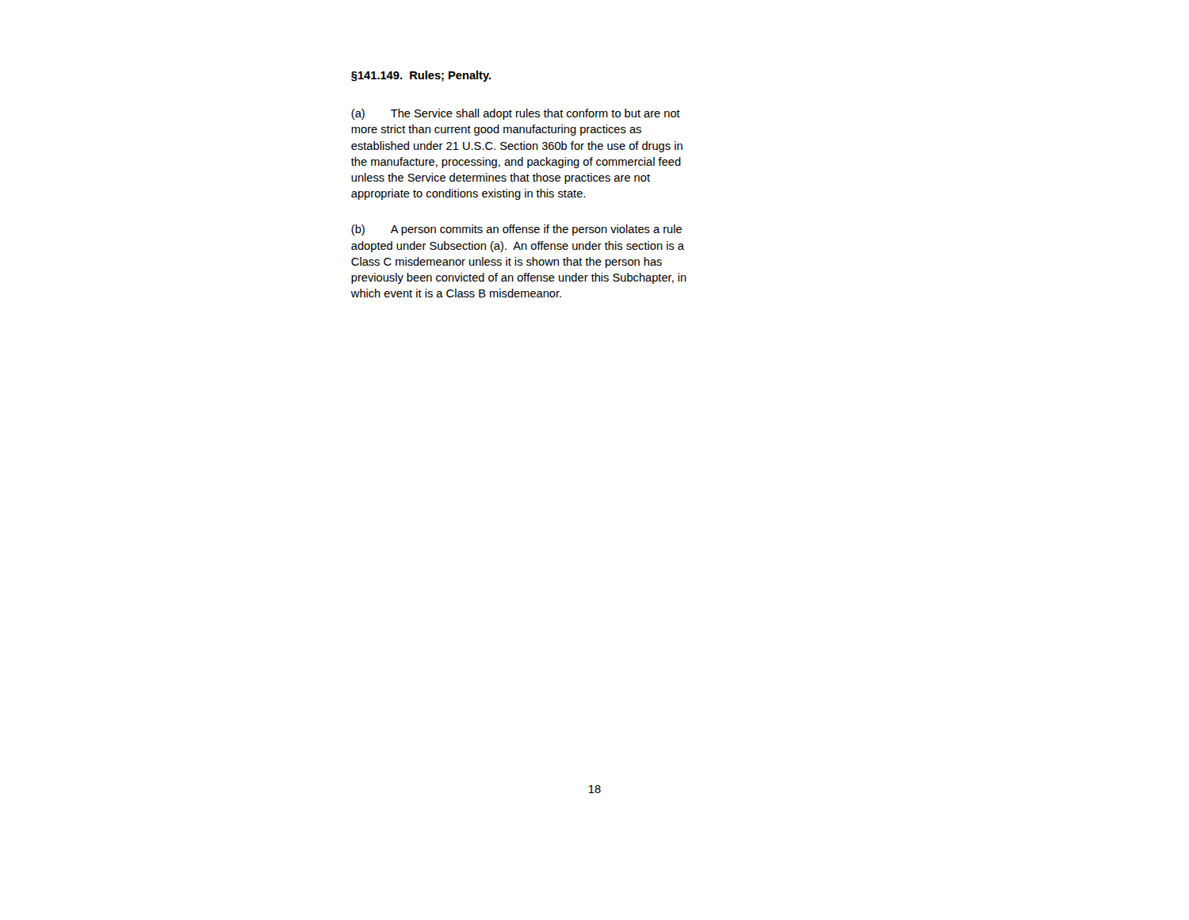§141.149. Rules; Penalty.
(a) The Service shall adopt rules that conform to but are not more strict than current good manufacturing practices as established under 21 U.S.C. Section 360b for the use of drugs in the manufacture, processing, and packaging of commercial feed unless the Service determines that those practices are not appropriate to conditions existing in this state.
(b) A person commits an offense if the person violates a rule adopted under Subsection (a). An offense under this section is a Class C misdemeanor unless it is shown that the person has previously been convicted of an offense under this Subchapter, in which event it is a Class B misdemeanor.
18